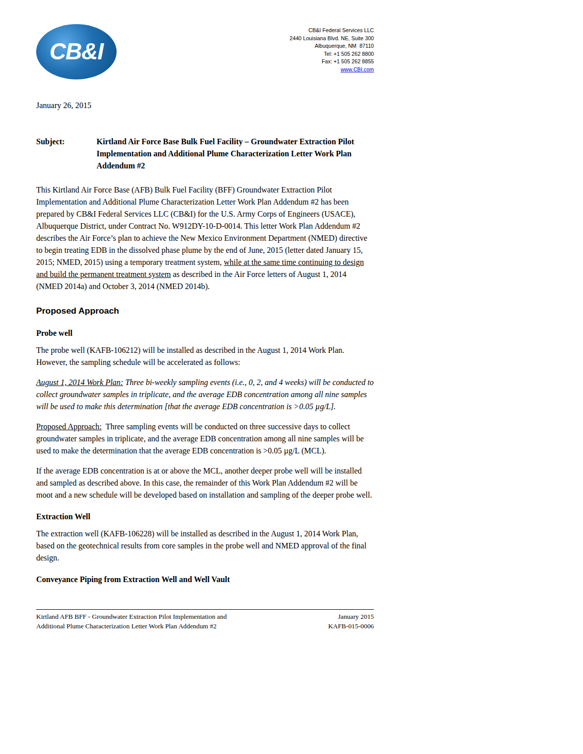CB&I
CB&I Federal Services LLC
2440 Louisiana Blvd. NE, Suite 300
Albuquerque, NM 87110
Tel: +1 505 262 8800
Fax: +1 505 262 8855
www.CBI.com
January 26, 2015
Subject:
Kirtland Air Force Base Bulk Fuel Facility – Groundwater Extraction Pilot Implementation and Additional Plume Characterization Letter Work Plan Addendum #2
This Kirtland Air Force Base (AFB) Bulk Fuel Facility (BFF) Groundwater Extraction Pilot Implementation and Additional Plume Characterization Letter Work Plan Addendum #2 has been prepared by CB&I Federal Services LLC (CB&I) for the U.S. Army Corps of Engineers (USACE), Albuquerque District, under Contract No. W912DY-10-D-0014. This letter Work Plan Addendum #2 describes the Air Force’s plan to achieve the New Mexico Environment Department (NMED) directive to begin treating EDB in the dissolved phase plume by the end of June, 2015 (letter dated January 15, 2015; NMED, 2015) using a temporary treatment system, while at the same time continuing to design and build the permanent treatment system as described in the Air Force letters of August 1, 2014 (NMED 2014a) and October 3, 2014 (NMED 2014b).
Proposed Approach
Probe well
The probe well (KAFB-106212) will be installed as described in the August 1, 2014 Work Plan. However, the sampling schedule will be accelerated as follows:
August 1, 2014 Work Plan: Three bi-weekly sampling events (i.e., 0, 2, and 4 weeks) will be conducted to collect groundwater samples in triplicate, and the average EDB concentration among all nine samples will be used to make this determination [that the average EDB concentration is >0.05 µg/L].
Proposed Approach: Three sampling events will be conducted on three successive days to collect groundwater samples in triplicate, and the average EDB concentration among all nine samples will be used to make the determination that the average EDB concentration is >0.05 µg/L (MCL).
If the average EDB concentration is at or above the MCL, another deeper probe well will be installed and sampled as described above. In this case, the remainder of this Work Plan Addendum #2 will be moot and a new schedule will be developed based on installation and sampling of the deeper probe well.
Extraction Well
The extraction well (KAFB-106228) will be installed as described in the August 1, 2014 Work Plan, based on the geotechnical results from core samples in the probe well and NMED approval of the final design.
Conveyance Piping from Extraction Well and Well Vault
Kirtland AFB BFF - Groundwater Extraction Pilot Implementation and
Additional Plume Characterization Letter Work Plan Addendum #2
January 2015
KAFB-015-0006